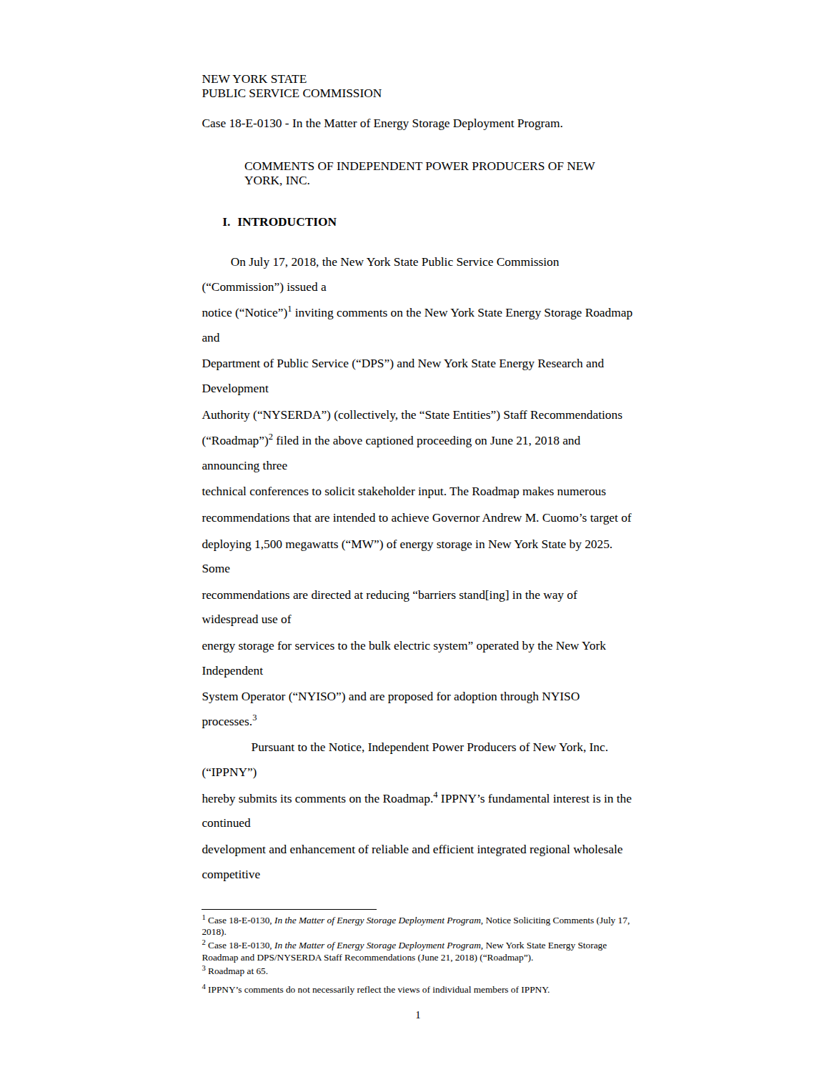NEW YORK STATE
PUBLIC SERVICE COMMISSION
Case 18-E-0130 - In the Matter of Energy Storage Deployment Program.
COMMENTS OF INDEPENDENT POWER PRODUCERS OF NEW YORK, INC.
I. INTRODUCTION
On July 17, 2018, the New York State Public Service Commission (“Commission”) issued a
notice (“Notice”)1 inviting comments on the New York State Energy Storage Roadmap and
Department of Public Service (“DPS”) and New York State Energy Research and Development
Authority (“NYSERDA”) (collectively, the “State Entities”) Staff Recommendations
(“Roadmap”)2 filed in the above captioned proceeding on June 21, 2018 and announcing three
technical conferences to solicit stakeholder input. The Roadmap makes numerous
recommendations that are intended to achieve Governor Andrew M. Cuomo’s target of
deploying 1,500 megawatts (“MW”) of energy storage in New York State by 2025. Some
recommendations are directed at reducing “barriers stand[ing] in the way of widespread use of
energy storage for services to the bulk electric system” operated by the New York Independent
System Operator (“NYISO”) and are proposed for adoption through NYISO processes.3
Pursuant to the Notice, Independent Power Producers of New York, Inc. (“IPPNY”)
hereby submits its comments on the Roadmap.4 IPPNY’s fundamental interest is in the continued
development and enhancement of reliable and efficient integrated regional wholesale competitive
1 Case 18-E-0130, In the Matter of Energy Storage Deployment Program, Notice Soliciting Comments (July 17, 2018).
2 Case 18-E-0130, In the Matter of Energy Storage Deployment Program, New York State Energy Storage Roadmap and DPS/NYSERDA Staff Recommendations (June 21, 2018) (“Roadmap”).
3 Roadmap at 65.
4 IPPNY’s comments do not necessarily reflect the views of individual members of IPPNY.
1